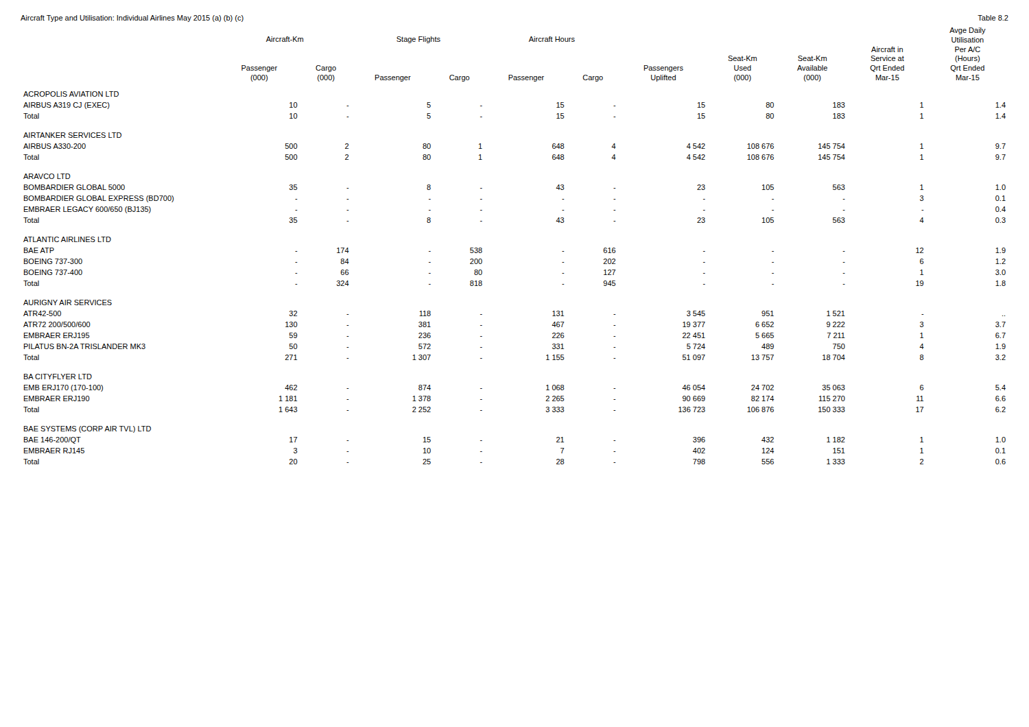Table 8.2 Aircraft Type and Utilisation: Individual Airlines May 2015 (a) (b) (c)
| | Aircraft-Km | Stage Flights | Aircraft Hours | Passengers Uplifted | Seat-Km Used (000) | Seat-Km Available (000) | Aircraft in Service at Qrt Ended Mar-15 | Avge Daily Utilisation Per A/C (Hours) Qrt Ended Mar-15 |
| --- | --- | --- | --- | --- | --- | --- | --- | --- |
| Passenger (000) | Cargo (000) | Passenger | Cargo | Passenger | Cargo |
| ACROPOLIS AVIATION LTD | |
| AIRBUS A319 CJ (EXEC) | 10 | - | 5 | - | 15 | - | 15 | 80 | 183 | 1 | 1.4 |
| Total | 10 | - | 5 | - | 15 | - | 15 | 80 | 183 | 1 | 1.4 |
| AIRTANKER SERVICES LTD | |
| AIRBUS A330-200 | 500 | 2 | 80 | 1 | 648 | 4 | 4 542 | 108 676 | 145 754 | 1 | 9.7 |
| Total | 500 | 2 | 80 | 1 | 648 | 4 | 4 542 | 108 676 | 145 754 | 1 | 9.7 |
| ARAVCO LTD | |
| BOMBARDIER GLOBAL 5000 | 35 | - | 8 | - | 43 | - | 23 | 105 | 563 | 1 | 1.0 |
| BOMBARDIER GLOBAL EXPRESS (BD700) | - | - | - | - | - | - | - | - | - | 3 | 0.1 |
| EMBRAER LEGACY 600/650 (BJ135) | - | - | - | - | - | - | - | - | - | - | 0.4 |
| Total | 35 | - | 8 | - | 43 | - | 23 | 105 | 563 | 4 | 0.3 |
| ATLANTIC AIRLINES LTD | |
| BAE ATP | - | 174 | - | 538 | - | 616 | - | - | - | 12 | 1.9 |
| BOEING 737-300 | - | 84 | - | 200 | - | 202 | - | - | - | 6 | 1.2 |
| BOEING 737-400 | - | 66 | - | 80 | - | 127 | - | - | - | 1 | 3.0 |
| Total | - | 324 | - | 818 | - | 945 | - | - | - | 19 | 1.8 |
| AURIGNY AIR SERVICES | |
| ATR42-500 | 32 | - | 118 | - | 131 | - | 3 545 | 951 | 1 521 | - | .. |
| ATR72 200/500/600 | 130 | - | 381 | - | 467 | - | 19 377 | 6 652 | 9 222 | 3 | 3.7 |
| EMBRAER ERJ195 | 59 | - | 236 | - | 226 | - | 22 451 | 5 665 | 7 211 | 1 | 6.7 |
| PILATUS BN-2A TRISLANDER MK3 | 50 | - | 572 | - | 331 | - | 5 724 | 489 | 750 | 4 | 1.9 |
| Total | 271 | - | 1 307 | - | 1 155 | - | 51 097 | 13 757 | 18 704 | 8 | 3.2 |
| BA CITYFLYER LTD | |
| EMB ERJ170 (170-100) | 462 | - | 874 | - | 1 068 | - | 46 054 | 24 702 | 35 063 | 6 | 5.4 |
| EMBRAER ERJ190 | 1 181 | - | 1 378 | - | 2 265 | - | 90 669 | 82 174 | 115 270 | 11 | 6.6 |
| Total | 1 643 | - | 2 252 | - | 3 333 | - | 136 723 | 106 876 | 150 333 | 17 | 6.2 |
| BAE SYSTEMS (CORP AIR TVL) LTD | |
| BAE 146-200/QT | 17 | - | 15 | - | 21 | - | 396 | 432 | 1 182 | 1 | 1.0 |
| EMBRAER RJ145 | 3 | - | 10 | - | 7 | - | 402 | 124 | 151 | 1 | 0.1 |
| Total | 20 | - | 25 | - | 28 | - | 798 | 556 | 1 333 | 2 | 0.6 |